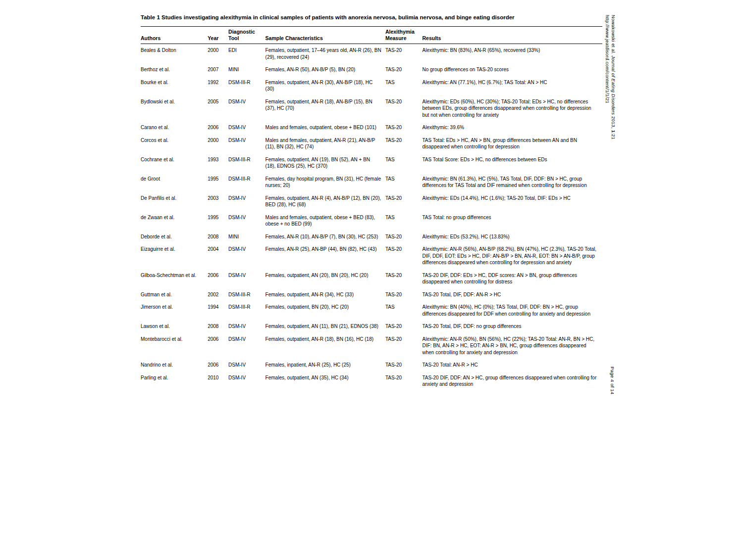Nowakowski et al. Journal of Eating Disorders 2013, 1:21 http://www.jeatdisord.com/content/1/1/21
Page 4 of 14
Table 1 Studies investigating alexithymia in clinical samples of patients with anorexia nervosa, bulimia nervosa, and binge eating disorder
| Authors | Year | Diagnostic Tool | Sample Characteristics | Alexithymia Measure | Results |
| --- | --- | --- | --- | --- | --- |
| Beales & Dolton | 2000 | EDI | Females, outpatient, 17–46 years old, AN-R (26), BN (29), recovered (24) | TAS-20 | Alexithymic: BN (83%), AN-R (65%), recovered (33%) |
| Berthoz et al. | 2007 | MINI | Females, AN-R (50), AN-B/P (5), BN (20) | TAS-20 | No group differences on TAS-20 scores |
| Bourke et al. | 1992 | DSM-III-R | Females, outpatient, AN-R (30), AN-B/P (18), HC (30) | TAS | Alexithymic: AN (77.1%), HC (6.7%); TAS Total: AN > HC |
| Bydlowski et al. | 2005 | DSM-IV | Females, outpatient, AN-R (18), AN-B/P (15), BN (37), HC (70) | TAS-20 | Alexithymic: EDs (60%), HC (30%); TAS-20 Total: EDs > HC, no differences between EDs, group differences disappeared when controlling for depression but not when controlling for anxiety |
| Carano et al. | 2006 | DSM-IV | Males and females, outpatient, obese + BED (101) | TAS-20 | Alexithymic: 39.6% |
| Corcos et al. | 2000 | DSM-IV | Males and females, outpatient, AN-R (21), AN-B/P (11), BN (32), HC (74) | TAS-20 | TAS Total: EDs > HC, AN > BN, group differences between AN and BN disappeared when controlling for depression |
| Cochrane et al. | 1993 | DSM-III-R | Females, outpatient, AN (19), BN (52), AN + BN (18), EDNOS (25), HC (370) | TAS | TAS Total Score: EDs > HC, no differences between EDs |
| de Groot | 1995 | DSM-III-R | Females, day hospital program, BN (31), HC (female nurses; 20) | TAS | Alexithymic: BN (61.3%), HC (5%), TAS Total, DIF, DDF: BN > HC, group differences for TAS Total and DIF remained when controlling for depression |
| De Panfilis et al. | 2003 | DSM-IV | Females, outpatient, AN-R (4), AN-B/P (12), BN (20), BED (28), HC (68) | TAS-20 | Alexithymic: EDs (14.4%), HC (1.6%); TAS-20 Total, DIF: EDs > HC |
| de Zwaan et al. | 1995 | DSM-IV | Males and females, outpatient, obese + BED (83), obese + no BED (99) | TAS | TAS Total: no group differences |
| Deborde et al. | 2008 | MINI | Females, AN-R (10), AN-B/P (7), BN (30), HC (253) | TAS-20 | Alexithymic: EDs (53.2%), HC (13.83%) |
| Eizaguirre et al. | 2004 | DSM-IV | Females, AN-R (25), AN-BP (44), BN (82), HC (43) | TAS-20 | Alexithymic: AN-R (56%), AN-B/P (68.2%), BN (47%), HC (2.3%), TAS-20 Total, DIF, DDF, EOT: EDs > HC, DIF: AN-B/P > BN, AN-R, EOT: BN > AN-B/P, group differences disappeared when controlling for depression and anxiety |
| Gilboa-Schechtman et al. | 2006 | DSM-IV | Females, outpatient, AN (20), BN (20), HC (20) | TAS-20 | TAS-20 DIF, DDF: EDs > HC, DDF scores: AN > BN, group differences disappeared when controlling for distress |
| Guttman et al. | 2002 | DSM-III-R | Females, outpatient, AN-R (34), HC (33) | TAS-20 | TAS-20 Total, DIF, DDF: AN-R > HC |
| Jimerson et al. | 1994 | DSM-III-R | Females, outpatient, BN (20), HC (20) | TAS | Alexithymic: BN (40%), HC (0%); TAS Total, DIF, DDF: BN > HC, group differences disappeared for DDF when controlling for anxiety and depression |
| Lawson et al. | 2008 | DSM-IV | Females, outpatient, AN (11), BN (21), EDNOS (38) | TAS-20 | TAS-20 Total, DIF, DDF: no group differences |
| Montebarocci et al. | 2006 | DSM-IV | Females, outpatient, AN-R (18), BN (16), HC (18) | TAS-20 | Alexithymic: AN-R (50%), BN (56%), HC (22%); TAS-20 Total: AN-R, BN > HC, DIF: BN, AN-R > HC, EOT: AN-R > BN, HC, group differences disappeared when controlling for anxiety and depression |
| Nandrino et al. | 2006 | DSM-IV | Females, inpatient, AN-R (25), HC (25) | TAS-20 | TAS-20 Total: AN-R > HC |
| Parling et al. | 2010 | DSM-IV | Females, outpatient, AN (35), HC (34) | TAS-20 | TAS-20 DIF, DDF: AN > HC, group differences disappeared when controlling for anxiety and depression |